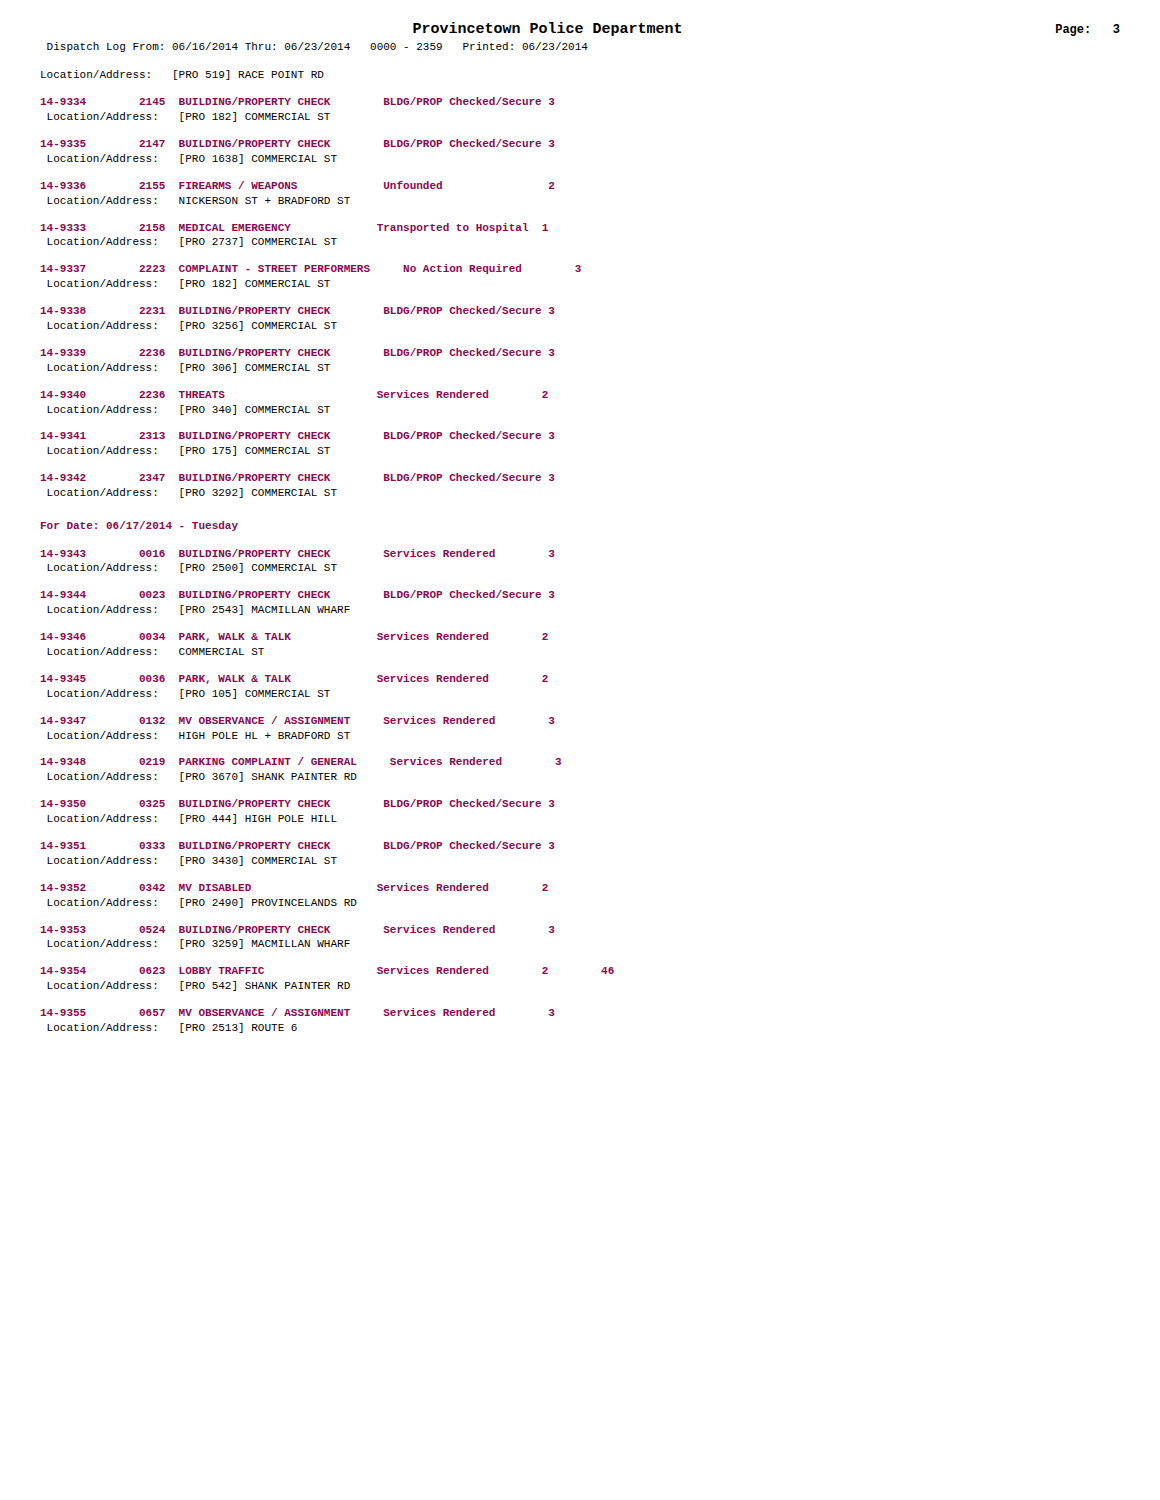Provincetown Police Department
Page: 3
Dispatch Log From: 06/16/2014 Thru: 06/23/2014 0000 - 2359 Printed: 06/23/2014
Location/Address: [PRO 519] RACE POINT RD
14-9334 2145 BUILDING/PROPERTY CHECK BLDG/PROP Checked/Secure 3
Location/Address: [PRO 182] COMMERCIAL ST
14-9335 2147 BUILDING/PROPERTY CHECK BLDG/PROP Checked/Secure 3
Location/Address: [PRO 1638] COMMERCIAL ST
14-9336 2155 FIREARMS / WEAPONS Unfounded 2
Location/Address: NICKERSON ST + BRADFORD ST
14-9333 2158 MEDICAL EMERGENCY Transported to Hospital 1
Location/Address: [PRO 2737] COMMERCIAL ST
14-9337 2223 COMPLAINT - STREET PERFORMERS No Action Required 3
Location/Address: [PRO 182] COMMERCIAL ST
14-9338 2231 BUILDING/PROPERTY CHECK BLDG/PROP Checked/Secure 3
Location/Address: [PRO 3256] COMMERCIAL ST
14-9339 2236 BUILDING/PROPERTY CHECK BLDG/PROP Checked/Secure 3
Location/Address: [PRO 306] COMMERCIAL ST
14-9340 2236 THREATS Services Rendered 2
Location/Address: [PRO 340] COMMERCIAL ST
14-9341 2313 BUILDING/PROPERTY CHECK BLDG/PROP Checked/Secure 3
Location/Address: [PRO 175] COMMERCIAL ST
14-9342 2347 BUILDING/PROPERTY CHECK BLDG/PROP Checked/Secure 3
Location/Address: [PRO 3292] COMMERCIAL ST
For Date: 06/17/2014 - Tuesday
14-9343 0016 BUILDING/PROPERTY CHECK Services Rendered 3
Location/Address: [PRO 2500] COMMERCIAL ST
14-9344 0023 BUILDING/PROPERTY CHECK BLDG/PROP Checked/Secure 3
Location/Address: [PRO 2543] MACMILLAN WHARF
14-9346 0034 PARK, WALK & TALK Services Rendered 2
Location/Address: COMMERCIAL ST
14-9345 0036 PARK, WALK & TALK Services Rendered 2
Location/Address: [PRO 105] COMMERCIAL ST
14-9347 0132 MV OBSERVANCE / ASSIGNMENT Services Rendered 3
Location/Address: HIGH POLE HL + BRADFORD ST
14-9348 0219 PARKING COMPLAINT / GENERAL Services Rendered 3
Location/Address: [PRO 3670] SHANK PAINTER RD
14-9350 0325 BUILDING/PROPERTY CHECK BLDG/PROP Checked/Secure 3
Location/Address: [PRO 444] HIGH POLE HILL
14-9351 0333 BUILDING/PROPERTY CHECK BLDG/PROP Checked/Secure 3
Location/Address: [PRO 3430] COMMERCIAL ST
14-9352 0342 MV DISABLED Services Rendered 2
Location/Address: [PRO 2490] PROVINCELANDS RD
14-9353 0524 BUILDING/PROPERTY CHECK Services Rendered 3
Location/Address: [PRO 3259] MACMILLAN WHARF
14-9354 0623 LOBBY TRAFFIC Services Rendered 2 46
Location/Address: [PRO 542] SHANK PAINTER RD
14-9355 0657 MV OBSERVANCE / ASSIGNMENT Services Rendered 3
Location/Address: [PRO 2513] ROUTE 6